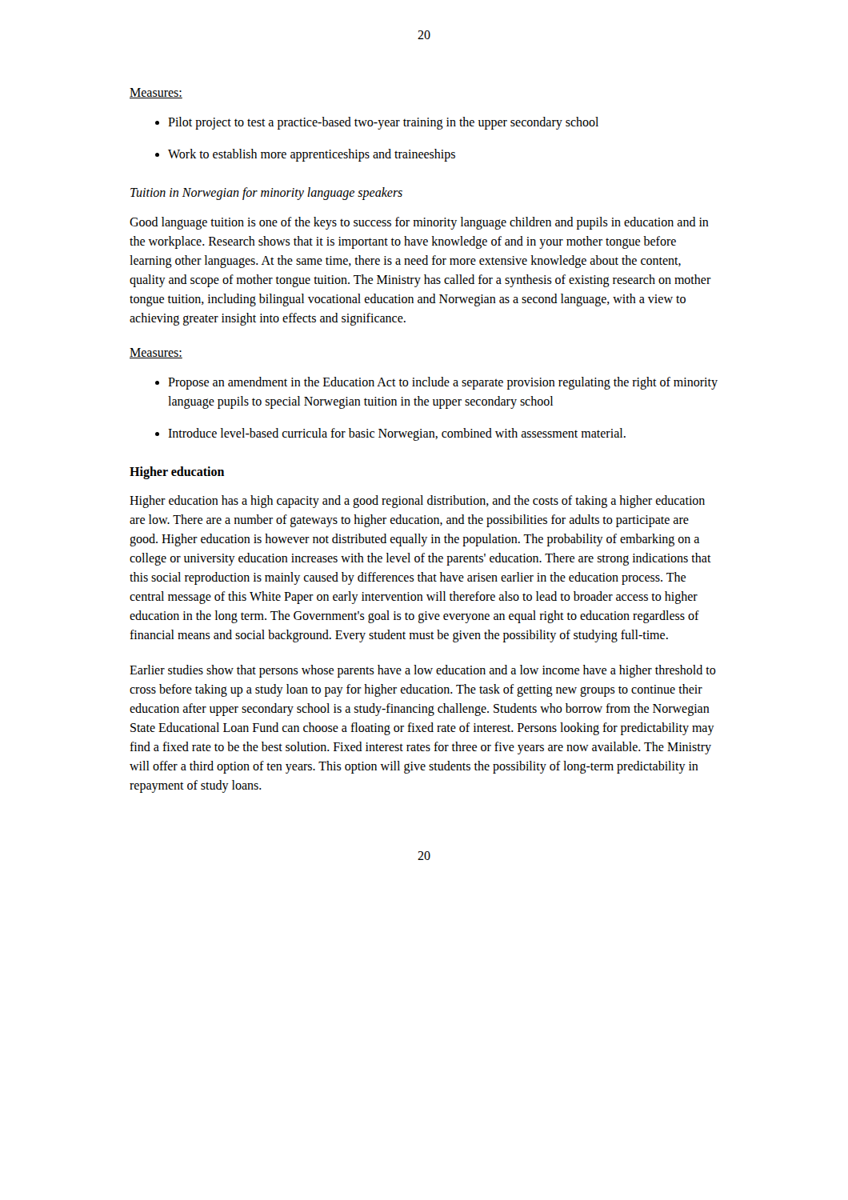20
Measures:
Pilot project to test a practice-based two-year training in the upper secondary school
Work to establish more apprenticeships and traineeships
Tuition in Norwegian for minority language speakers
Good language tuition is one of the keys to success for minority language children and pupils in education and in the workplace. Research shows that it is important to have knowledge of and in your mother tongue before learning other languages. At the same time, there is a need for more extensive knowledge about the content, quality and scope of mother tongue tuition. The Ministry has called for a synthesis of existing research on mother tongue tuition, including bilingual vocational education and Norwegian as a second language, with a view to achieving greater insight into effects and significance.
Measures:
Propose an amendment in the Education Act to include a separate provision regulating the right of minority language pupils to special Norwegian tuition in the upper secondary school
Introduce level-based curricula for basic Norwegian, combined with assessment material.
Higher education
Higher education has a high capacity and a good regional distribution, and the costs of taking a higher education are low. There are a number of gateways to higher education, and the possibilities for adults to participate are good. Higher education is however not distributed equally in the population. The probability of embarking on a college or university education increases with the level of the parents' education. There are strong indications that this social reproduction is mainly caused by differences that have arisen earlier in the education process. The central message of this White Paper on early intervention will therefore also to lead to broader access to higher education in the long term. The Government's goal is to give everyone an equal right to education regardless of financial means and social background. Every student must be given the possibility of studying full-time.
Earlier studies show that persons whose parents have a low education and a low income have a higher threshold to cross before taking up a study loan to pay for higher education. The task of getting new groups to continue their education after upper secondary school is a study-financing challenge. Students who borrow from the Norwegian State Educational Loan Fund can choose a floating or fixed rate of interest. Persons looking for predictability may find a fixed rate to be the best solution. Fixed interest rates for three or five years are now available. The Ministry will offer a third option of ten years. This option will give students the possibility of long-term predictability in repayment of study loans.
20